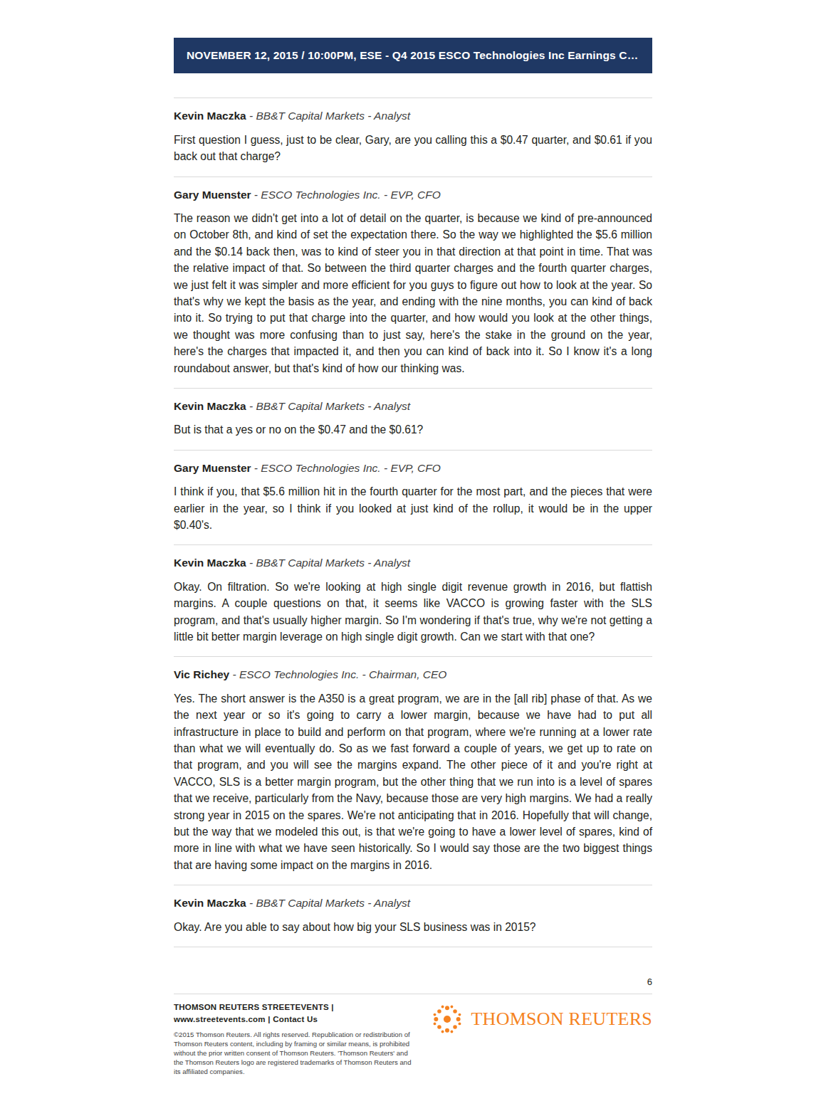NOVEMBER 12, 2015 / 10:00PM, ESE - Q4 2015 ESCO Technologies Inc Earnings Call
Kevin Maczka - BB&T Capital Markets - Analyst
First question I guess, just to be clear, Gary, are you calling this a $0.47 quarter, and $0.61 if you back out that charge?
Gary Muenster - ESCO Technologies Inc. - EVP, CFO
The reason we didn't get into a lot of detail on the quarter, is because we kind of pre-announced on October 8th, and kind of set the expectation there. So the way we highlighted the $5.6 million and the $0.14 back then, was to kind of steer you in that direction at that point in time. That was the relative impact of that. So between the third quarter charges and the fourth quarter charges, we just felt it was simpler and more efficient for you guys to figure out how to look at the year. So that's why we kept the basis as the year, and ending with the nine months, you can kind of back into it. So trying to put that charge into the quarter, and how would you look at the other things, we thought was more confusing than to just say, here's the stake in the ground on the year, here's the charges that impacted it, and then you can kind of back into it. So I know it's a long roundabout answer, but that's kind of how our thinking was.
Kevin Maczka - BB&T Capital Markets - Analyst
But is that a yes or no on the $0.47 and the $0.61?
Gary Muenster - ESCO Technologies Inc. - EVP, CFO
I think if you, that $5.6 million hit in the fourth quarter for the most part, and the pieces that were earlier in the year, so I think if you looked at just kind of the rollup, it would be in the upper $0.40's.
Kevin Maczka - BB&T Capital Markets - Analyst
Okay. On filtration. So we're looking at high single digit revenue growth in 2016, but flattish margins. A couple questions on that, it seems like VACCO is growing faster with the SLS program, and that's usually higher margin. So I'm wondering if that's true, why we're not getting a little bit better margin leverage on high single digit growth. Can we start with that one?
Vic Richey - ESCO Technologies Inc. - Chairman, CEO
Yes. The short answer is the A350 is a great program, we are in the [all rib] phase of that. As we the next year or so it's going to carry a lower margin, because we have had to put all infrastructure in place to build and perform on that program, where we're running at a lower rate than what we will eventually do. So as we fast forward a couple of years, we get up to rate on that program, and you will see the margins expand. The other piece of it and you're right at VACCO, SLS is a better margin program, but the other thing that we run into is a level of spares that we receive, particularly from the Navy, because those are very high margins. We had a really strong year in 2015 on the spares. We're not anticipating that in 2016. Hopefully that will change, but the way that we modeled this out, is that we're going to have a lower level of spares, kind of more in line with what we have seen historically. So I would say those are the two biggest things that are having some impact on the margins in 2016.
Kevin Maczka - BB&T Capital Markets - Analyst
Okay. Are you able to say about how big your SLS business was in 2015?
6
THOMSON REUTERS STREETEVENTS | www.streetevents.com | Contact Us
©2015 Thomson Reuters. All rights reserved. Republication or redistribution of Thomson Reuters content, including by framing or similar means, is prohibited without the prior written consent of Thomson Reuters. 'Thomson Reuters' and the Thomson Reuters logo are registered trademarks of Thomson Reuters and its affiliated companies.
THOMSON REUTERS